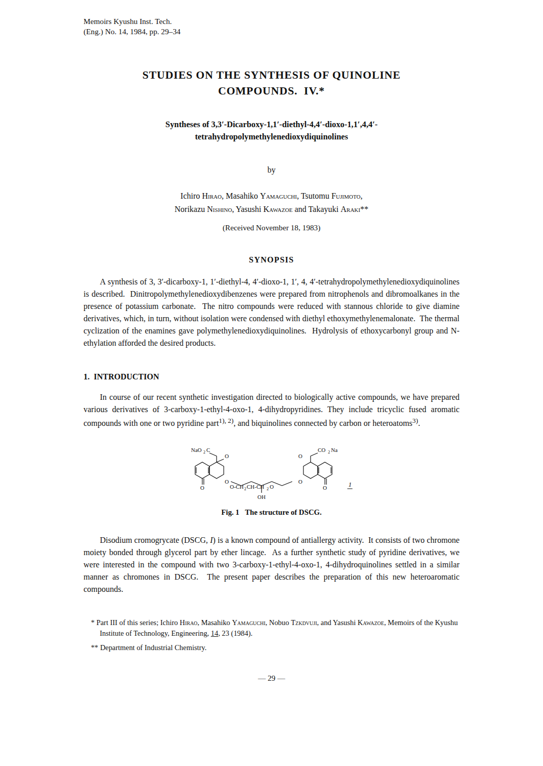Memoirs Kyushu Inst. Tech.
(Eng.) No. 14, 1984, pp. 29–34
STUDIES ON THE SYNTHESIS OF QUINOLINE
COMPOUNDS. IV.*
Syntheses of 3,3′-Dicarboxy-1,1′-diethyl-4,4′-dioxo-1,1′,4,4′-
tetrahydropolymethylenedioxydiquinolines
by
Ichiro Hirao, Masahiko Yamaguchi, Tsutomu Fujimoto,
Norikazu Nishino, Yasushi Kawazoe and Takayuki Araki**
(Received November 18, 1983)
SYNOPSIS
A synthesis of 3, 3′-dicarboxy-1, 1′-diethyl-4, 4′-dioxo-1, 1′, 4, 4′-tetrahydropolymethylenedioxydiquinolines is described. Dinitropolymethylenedioxydibenzenes were prepared from nitrophenols and dibromoalkanes in the presence of potassium carbonate. The nitro compounds were reduced with stannous chloride to give diamine derivatives, which, in turn, without isolation were condensed with diethyl ethoxymethylenemalonate. The thermal cyclization of the enamines gave polymethylenedioxydiquinolines. Hydrolysis of ethoxycarbonyl group and N-ethylation afforded the desired products.
1. INTRODUCTION
In course of our recent synthetic investigation directed to biologically active compounds, we have prepared various derivatives of 3-carboxy-1-ethyl-4-oxo-1, 4-dihydropyridines. They include tricyclic fused aromatic compounds with one or two pyridine part1), 2), and biquinolines connected by carbon or heteroatoms3).
NaO 2 C O O O CO 2 Na O O O O-CH 2 CH-CH 2 O OH 1
Fig. 1 The structure of DSCG.
Disodium cromogrycate (DSCG, I) is a known compound of antiallergy activity. It consists of two chromone moiety bonded through glycerol part by ether lincage. As a further synthetic study of pyridine derivatives, we were interested in the compound with two 3-carboxy-1-ethyl-4-oxo-1, 4-dihydroquinolines settled in a similar manner as chromones in DSCG. The present paper describes the preparation of this new heteroaromatic compounds.
* Part III of this series; Ichiro Hirao, Masahiko Yamaguchi, Nobuo Tzkdvuji, and Yasushi Kawazoe, Memoirs of the Kyushu Institute of Technology, Engineering, 14, 23 (1984).
** Department of Industrial Chemistry.
— 29 —